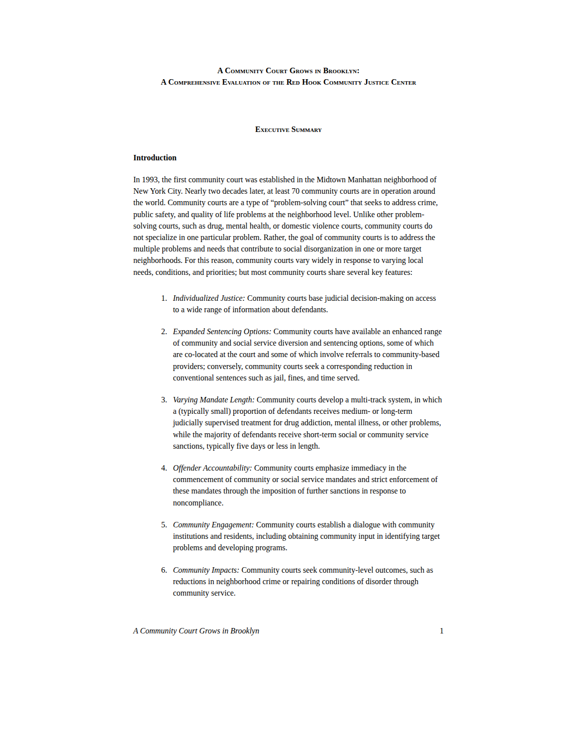A Community Court Grows in Brooklyn:
A Comprehensive Evaluation of the Red Hook Community Justice Center
Executive Summary
Introduction
In 1993, the first community court was established in the Midtown Manhattan neighborhood of New York City. Nearly two decades later, at least 70 community courts are in operation around the world. Community courts are a type of “problem-solving court” that seeks to address crime, public safety, and quality of life problems at the neighborhood level. Unlike other problem-solving courts, such as drug, mental health, or domestic violence courts, community courts do not specialize in one particular problem. Rather, the goal of community courts is to address the multiple problems and needs that contribute to social disorganization in one or more target neighborhoods. For this reason, community courts vary widely in response to varying local needs, conditions, and priorities; but most community courts share several key features:
Individualized Justice: Community courts base judicial decision-making on access to a wide range of information about defendants.
Expanded Sentencing Options: Community courts have available an enhanced range of community and social service diversion and sentencing options, some of which are co-located at the court and some of which involve referrals to community-based providers; conversely, community courts seek a corresponding reduction in conventional sentences such as jail, fines, and time served.
Varying Mandate Length: Community courts develop a multi-track system, in which a (typically small) proportion of defendants receives medium- or long-term judicially supervised treatment for drug addiction, mental illness, or other problems, while the majority of defendants receive short-term social or community service sanctions, typically five days or less in length.
Offender Accountability: Community courts emphasize immediacy in the commencement of community or social service mandates and strict enforcement of these mandates through the imposition of further sanctions in response to noncompliance.
Community Engagement: Community courts establish a dialogue with community institutions and residents, including obtaining community input in identifying target problems and developing programs.
Community Impacts: Community courts seek community-level outcomes, such as reductions in neighborhood crime or repairing conditions of disorder through community service.
A Community Court Grows in Brooklyn 1